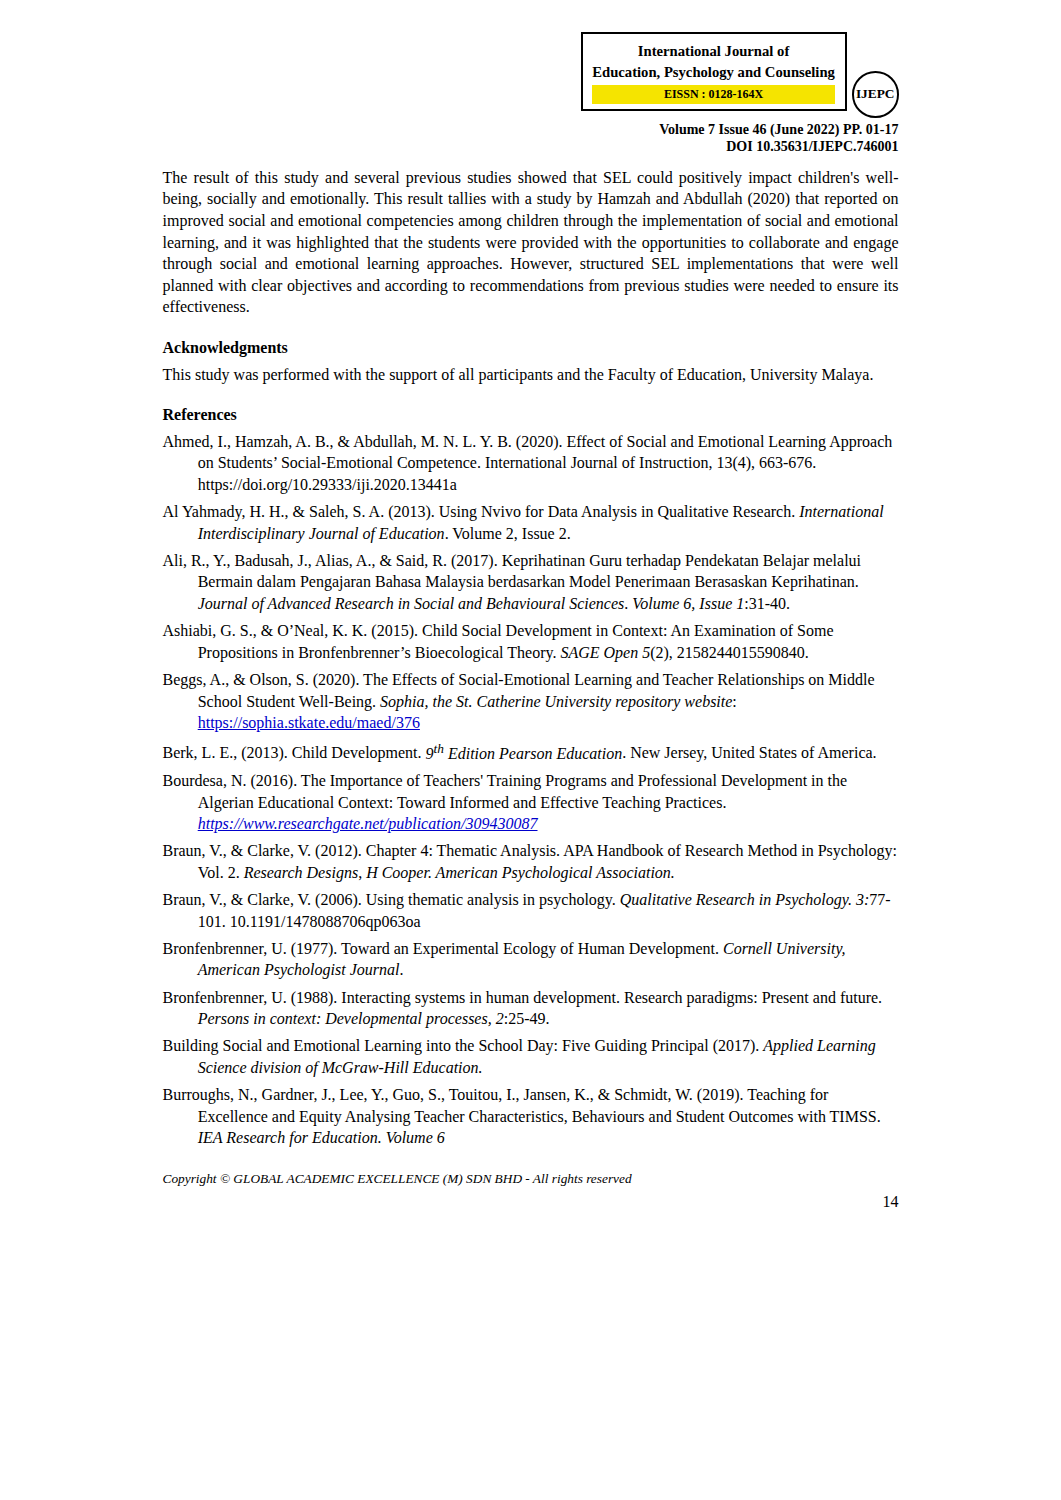International Journal of
Education, Psychology and Counseling EISSN : 0128-164X IJEPC
Volume 7 Issue 46 (June 2022) PP. 01-17
DOI 10.35631/IJEPC.746001
The result of this study and several previous studies showed that SEL could positively impact children's well-being, socially and emotionally. This result tallies with a study by Hamzah and Abdullah (2020) that reported on improved social and emotional competencies among children through the implementation of social and emotional learning, and it was highlighted that the students were provided with the opportunities to collaborate and engage through social and emotional learning approaches. However, structured SEL implementations that were well planned with clear objectives and according to recommendations from previous studies were needed to ensure its effectiveness.
Acknowledgments
This study was performed with the support of all participants and the Faculty of Education, University Malaya.
References
Ahmed, I., Hamzah, A. B., & Abdullah, M. N. L. Y. B. (2020). Effect of Social and Emotional Learning Approach on Students’ Social-Emotional Competence. International Journal of Instruction, 13(4), 663-676. https://doi.org/10.29333/iji.2020.13441a
Al Yahmady, H. H., & Saleh, S. A. (2013). Using Nvivo for Data Analysis in Qualitative Research. International Interdisciplinary Journal of Education. Volume 2, Issue 2.
Ali, R., Y., Badusah, J., Alias, A., & Said, R. (2017). Keprihatinan Guru terhadap Pendekatan Belajar melalui Bermain dalam Pengajaran Bahasa Malaysia berdasarkan Model Penerimaan Berasaskan Keprihatinan. Journal of Advanced Research in Social and Behavioural Sciences. Volume 6, Issue 1:31-40.
Ashiabi, G. S., & O’Neal, K. K. (2015). Child Social Development in Context: An Examination of Some Propositions in Bronfenbrenner’s Bioecological Theory. SAGE Open 5(2), 2158244015590840.
Beggs, A., & Olson, S. (2020). The Effects of Social-Emotional Learning and Teacher Relationships on Middle School Student Well-Being. Sophia, the St. Catherine University repository website: https://sophia.stkate.edu/maed/376
Berk, L. E., (2013). Child Development. 9th Edition Pearson Education. New Jersey, United States of America.
Bourdesa, N. (2016). The Importance of Teachers' Training Programs and Professional Development in the Algerian Educational Context: Toward Informed and Effective Teaching Practices. https://www.researchgate.net/publication/309430087
Braun, V., & Clarke, V. (2012). Chapter 4: Thematic Analysis. APA Handbook of Research Method in Psychology: Vol. 2. Research Designs, H Cooper. American Psychological Association.
Braun, V., & Clarke, V. (2006). Using thematic analysis in psychology. Qualitative Research in Psychology. 3: 77-101. 10.1191/1478088706qp063oa
Bronfenbrenner, U. (1977). Toward an Experimental Ecology of Human Development. Cornell University, American Psychologist Journal.
Bronfenbrenner, U. (1988). Interacting systems in human development. Research paradigms: Present and future. Persons in context: Developmental processes, 2:25-49.
Building Social and Emotional Learning into the School Day: Five Guiding Principal (2017). Applied Learning Science division of McGraw-Hill Education.
Burroughs, N., Gardner, J., Lee, Y., Guo, S., Touitou, I., Jansen, K., & Schmidt, W. (2019). Teaching for Excellence and Equity Analysing Teacher Characteristics, Behaviours and Student Outcomes with TIMSS. IEA Research for Education. Volume 6
Copyright © GLOBAL ACADEMIC EXCELLENCE (M) SDN BHD - All rights reserved
14